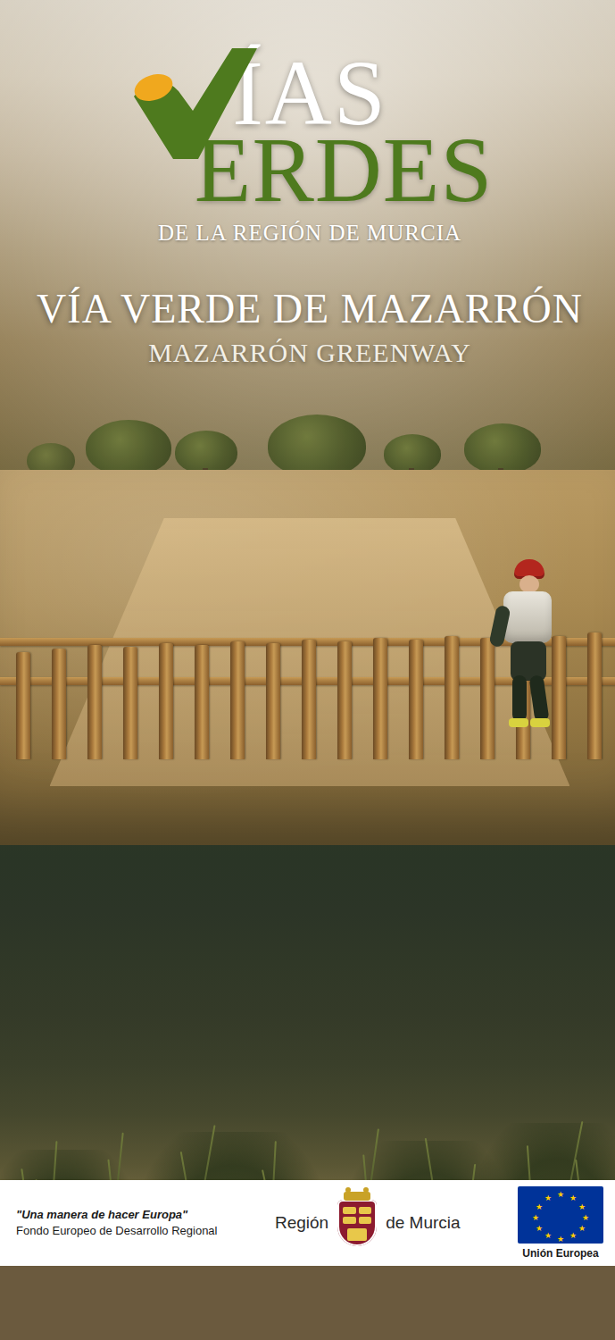ÍAS VERDES DE LA REGIÓN DE MURCIA
VÍA VERDE DE MAZARRÓN
MAZARRÓN GREENWAY
"Una manera de hacer Europa"
Fondo Europeo de Desarrollo Regional
Región de Murcia
★ ★ ★ ★ ★ ★ ★ ★ ★ ★ ★ ★
Unión Europea